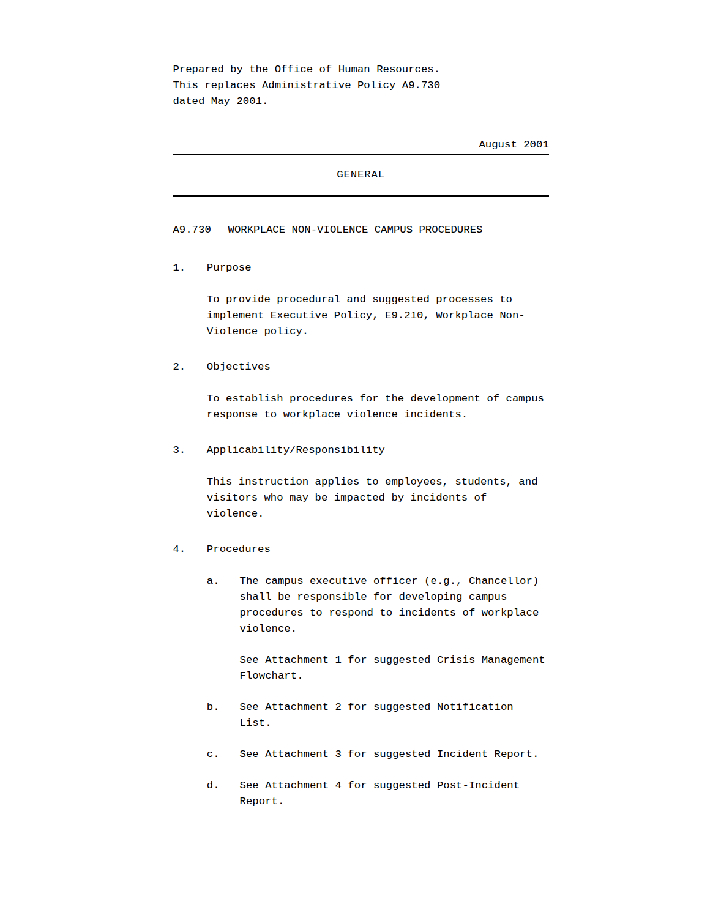Prepared by the Office of Human Resources. This replaces Administrative Policy A9.730 dated May 2001.
August 2001
GENERAL
A9.730 WORKPLACE NON-VIOLENCE CAMPUS PROCEDURES
1. Purpose
To provide procedural and suggested processes to implement Executive Policy, E9.210, Workplace Non-Violence policy.
2. Objectives
To establish procedures for the development of campus response to workplace violence incidents.
3. Applicability/Responsibility
This instruction applies to employees, students, and visitors who may be impacted by incidents of violence.
4. Procedures
a.
The campus executive officer (e.g., Chancellor) shall be responsible for developing campus procedures to respond to incidents of workplace violence.
See Attachment 1 for suggested Crisis Management Flowchart.
b.
See Attachment 2 for suggested Notification List.
c.
See Attachment 3 for suggested Incident Report.
d.
See Attachment 4 for suggested Post-Incident Report.